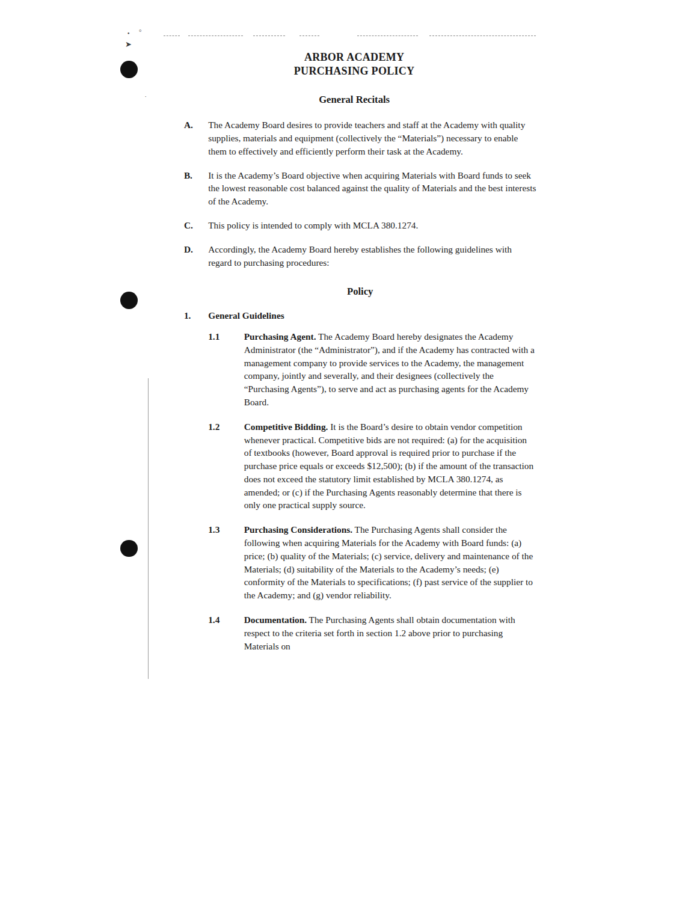• ° ➤ ·
ARBOR ACADEMY
PURCHASING POLICY
General Recitals
A. The Academy Board desires to provide teachers and staff at the Academy with quality supplies, materials and equipment (collectively the “Materials”) necessary to enable them to effectively and efficiently perform their task at the Academy.
B. It is the Academy’s Board objective when acquiring Materials with Board funds to seek the lowest reasonable cost balanced against the quality of Materials and the best interests of the Academy.
C. This policy is intended to comply with MCLA 380.1274.
D. Accordingly, the Academy Board hereby establishes the following guidelines with regard to purchasing procedures:
Policy
1. General Guidelines
1.1 Purchasing Agent. The Academy Board hereby designates the Academy Administrator (the “Administrator”), and if the Academy has contracted with a management company to provide services to the Academy, the management company, jointly and severally, and their designees (collectively the “Purchasing Agents”), to serve and act as purchasing agents for the Academy Board.
1.2 Competitive Bidding. It is the Board’s desire to obtain vendor competition whenever practical. Competitive bids are not required: (a) for the acquisition of textbooks (however, Board approval is required prior to purchase if the purchase price equals or exceeds $12,500); (b) if the amount of the transaction does not exceed the statutory limit established by MCLA 380.1274, as amended; or (c) if the Purchasing Agents reasonably determine that there is only one practical supply source.
1.3 Purchasing Considerations. The Purchasing Agents shall consider the following when acquiring Materials for the Academy with Board funds: (a) price; (b) quality of the Materials; (c) service, delivery and maintenance of the Materials; (d) suitability of the Materials to the Academy’s needs; (e) conformity of the Materials to specifications; (f) past service of the supplier to the Academy; and (g) vendor reliability.
1.4 Documentation. The Purchasing Agents shall obtain documentation with respect to the criteria set forth in section 1.2 above prior to purchasing Materials on